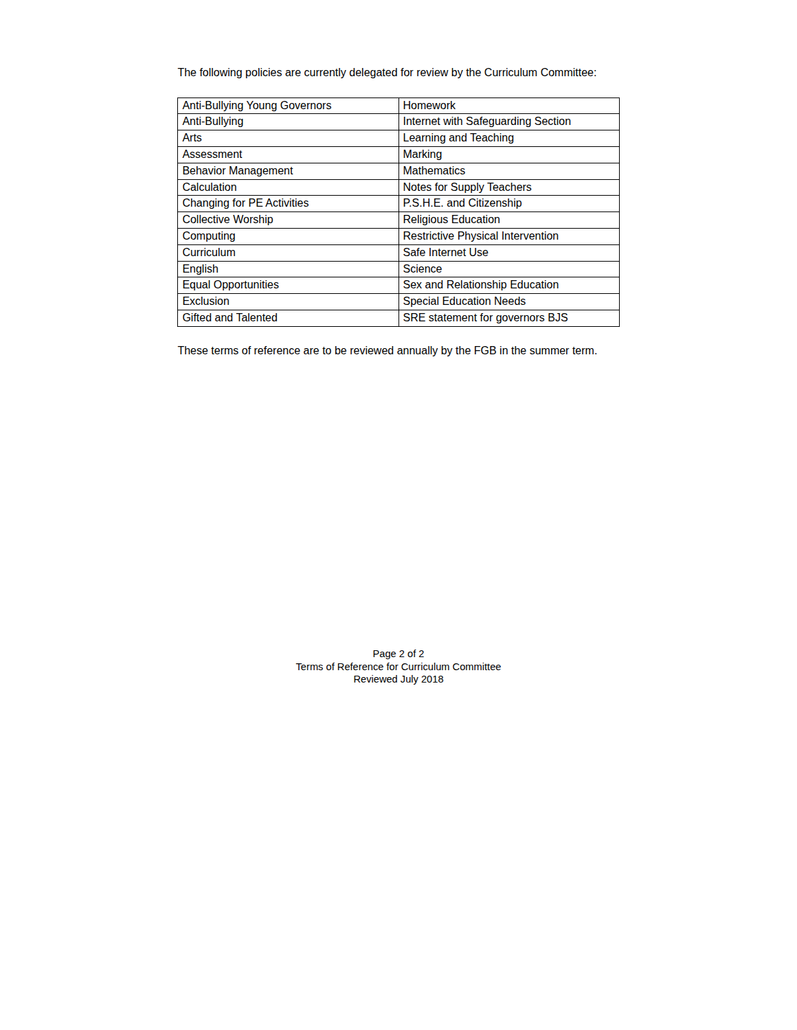The following policies are currently delegated for review by the Curriculum Committee:
| Anti-Bullying Young Governors | Homework |
| Anti-Bullying | Internet with Safeguarding Section |
| Arts | Learning and Teaching |
| Assessment | Marking |
| Behavior Management | Mathematics |
| Calculation | Notes for Supply Teachers |
| Changing for PE Activities | P.S.H.E. and Citizenship |
| Collective Worship | Religious Education |
| Computing | Restrictive Physical Intervention |
| Curriculum | Safe Internet Use |
| English | Science |
| Equal Opportunities | Sex and Relationship Education |
| Exclusion | Special Education Needs |
| Gifted and Talented | SRE statement for governors BJS |
These terms of reference are to be reviewed annually by the FGB in the summer term.
Page 2 of 2
Terms of Reference for Curriculum Committee
Reviewed July 2018